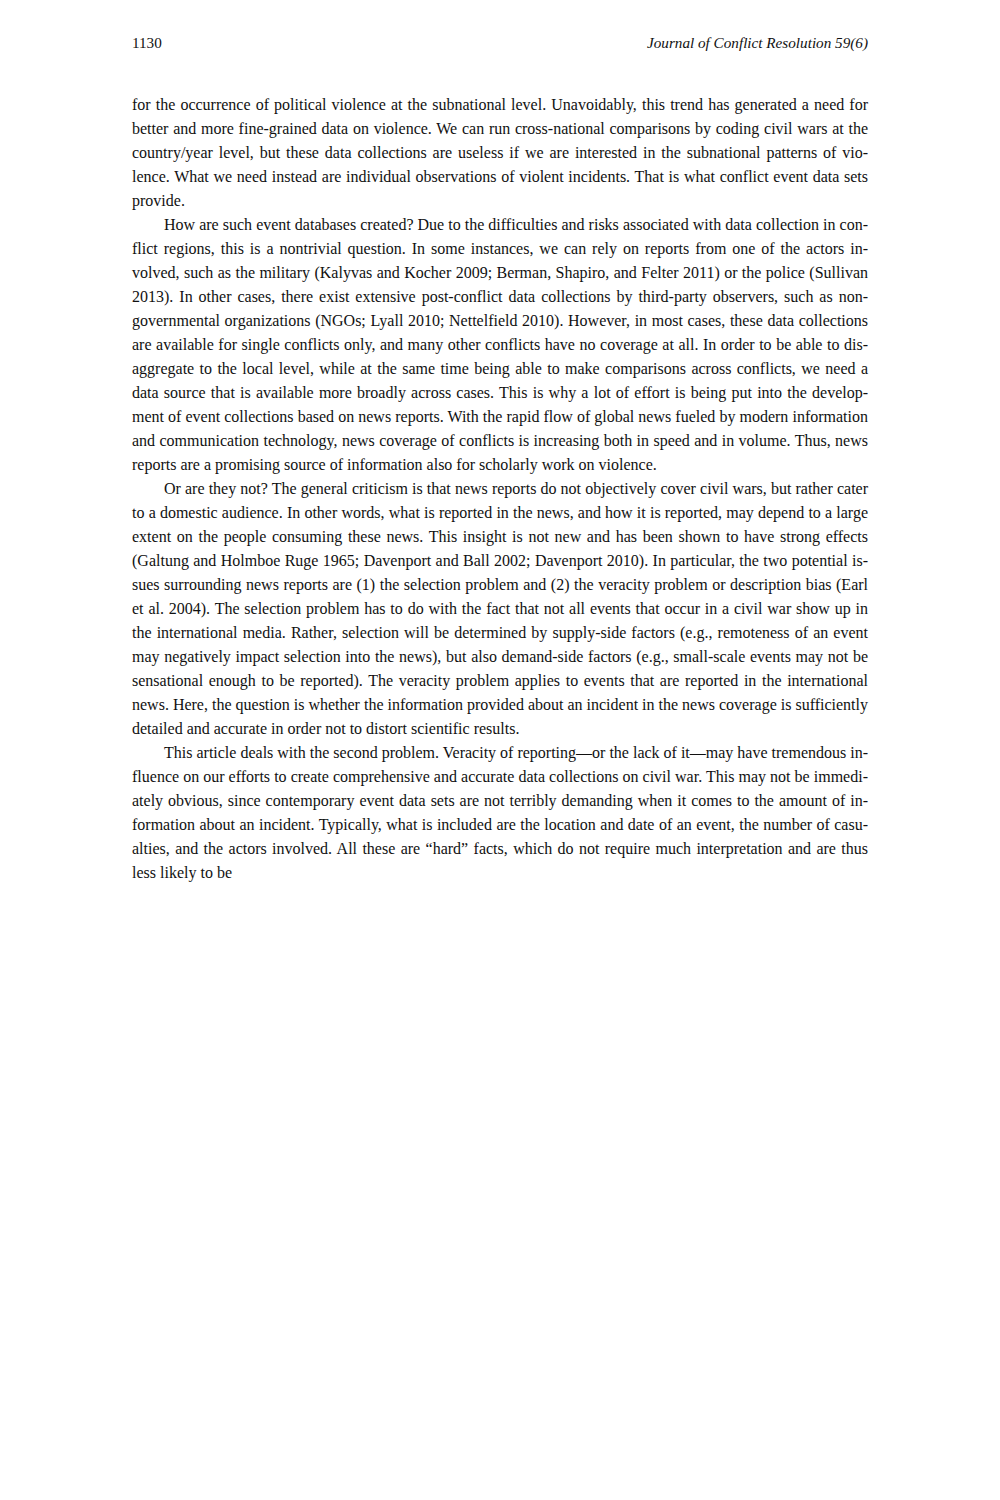1130 Journal of Conflict Resolution 59(6)
for the occurrence of political violence at the subnational level. Unavoidably, this trend has generated a need for better and more fine-grained data on violence. We can run cross-national comparisons by coding civil wars at the country/year level, but these data collections are useless if we are interested in the subnational patterns of violence. What we need instead are individual observations of violent incidents. That is what conflict event data sets provide.
How are such event databases created? Due to the difficulties and risks associated with data collection in conflict regions, this is a nontrivial question. In some instances, we can rely on reports from one of the actors involved, such as the military (Kalyvas and Kocher 2009; Berman, Shapiro, and Felter 2011) or the police (Sullivan 2013). In other cases, there exist extensive post-conflict data collections by third-party observers, such as nongovernmental organizations (NGOs; Lyall 2010; Nettelfield 2010). However, in most cases, these data collections are available for single conflicts only, and many other conflicts have no coverage at all. In order to be able to disaggregate to the local level, while at the same time being able to make comparisons across conflicts, we need a data source that is available more broadly across cases. This is why a lot of effort is being put into the development of event collections based on news reports. With the rapid flow of global news fueled by modern information and communication technology, news coverage of conflicts is increasing both in speed and in volume. Thus, news reports are a promising source of information also for scholarly work on violence.
Or are they not? The general criticism is that news reports do not objectively cover civil wars, but rather cater to a domestic audience. In other words, what is reported in the news, and how it is reported, may depend to a large extent on the people consuming these news. This insight is not new and has been shown to have strong effects (Galtung and Holmboe Ruge 1965; Davenport and Ball 2002; Davenport 2010). In particular, the two potential issues surrounding news reports are (1) the selection problem and (2) the veracity problem or description bias (Earl et al. 2004). The selection problem has to do with the fact that not all events that occur in a civil war show up in the international media. Rather, selection will be determined by supply-side factors (e.g., remoteness of an event may negatively impact selection into the news), but also demand-side factors (e.g., small-scale events may not be sensational enough to be reported). The veracity problem applies to events that are reported in the international news. Here, the question is whether the information provided about an incident in the news coverage is sufficiently detailed and accurate in order not to distort scientific results.
This article deals with the second problem. Veracity of reporting—or the lack of it—may have tremendous influence on our efforts to create comprehensive and accurate data collections on civil war. This may not be immediately obvious, since contemporary event data sets are not terribly demanding when it comes to the amount of information about an incident. Typically, what is included are the location and date of an event, the number of casualties, and the actors involved. All these are “hard” facts, which do not require much interpretation and are thus less likely to be